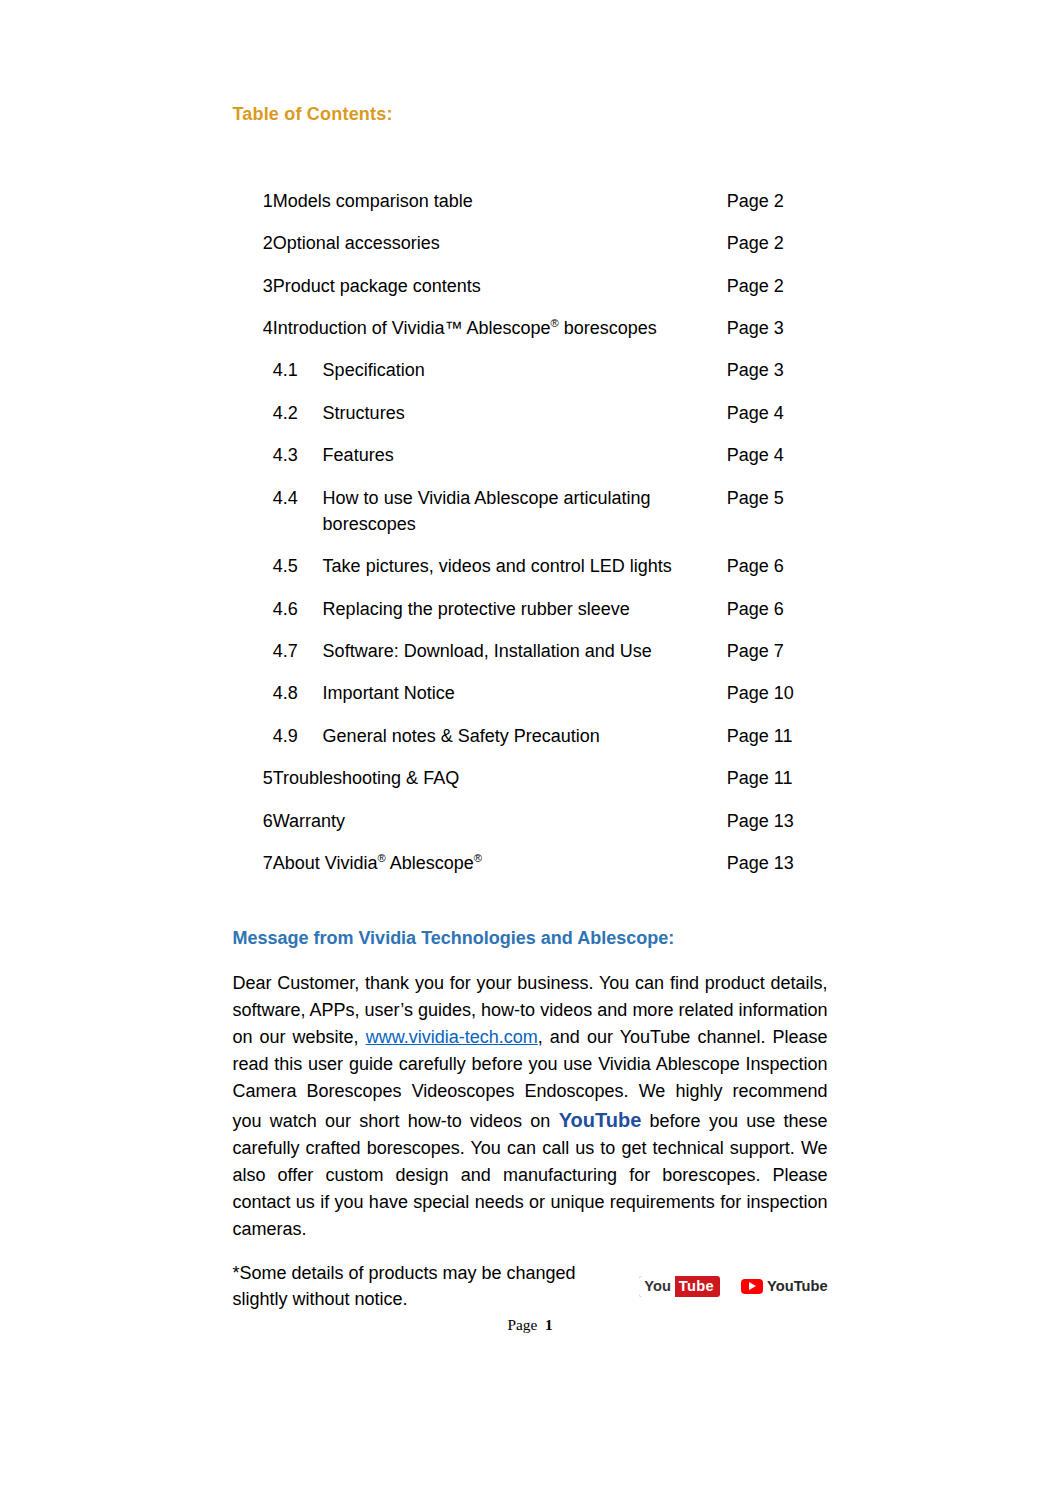Table of Contents:
| 1 | Models comparison table | Page 2 |
| 2 | Optional accessories | Page 2 |
| 3 | Product package contents | Page 2 |
| 4 | Introduction of Vividia™ Ablescope ® borescopes | Page 3 |
| | 4.1 | Specification | Page 3 |
| | 4.2 | Structures | Page 4 |
| | 4.3 | Features | Page 4 |
| | 4.4 | How to use Vividia Ablescope articulating borescopes | Page 5 |
| | 4.5 | Take pictures, videos and control LED lights | Page 6 |
| | 4.6 | Replacing the protective rubber sleeve | Page 6 |
| | 4.7 | Software: Download, Installation and Use | Page 7 |
| | 4.8 | Important Notice | Page 10 |
| | 4.9 | General notes & Safety Precaution | Page 11 |
| 5 | Troubleshooting & FAQ | Page 11 |
| 6 | Warranty | Page 13 |
| 7 | About Vividia ® Ablescope ® | Page 13 |
Message from Vividia Technologies and Ablescope:
Dear Customer, thank you for your business. You can find product details, software, APPs, user’s guides, how-to videos and more related information on our website, www.vividia-tech.com, and our YouTube channel. Please read this user guide carefully before you use Vividia Ablescope Inspection Camera Borescopes Videoscopes Endoscopes. We highly recommend you watch our short how-to videos on YouTube before you use these carefully crafted borescopes. You can call us to get technical support. We also offer custom design and manufacturing for borescopes. Please contact us if you have special needs or unique requirements for inspection cameras.
*Some details of products may be changed slightly without notice.
You Tube YouTube
Page 1